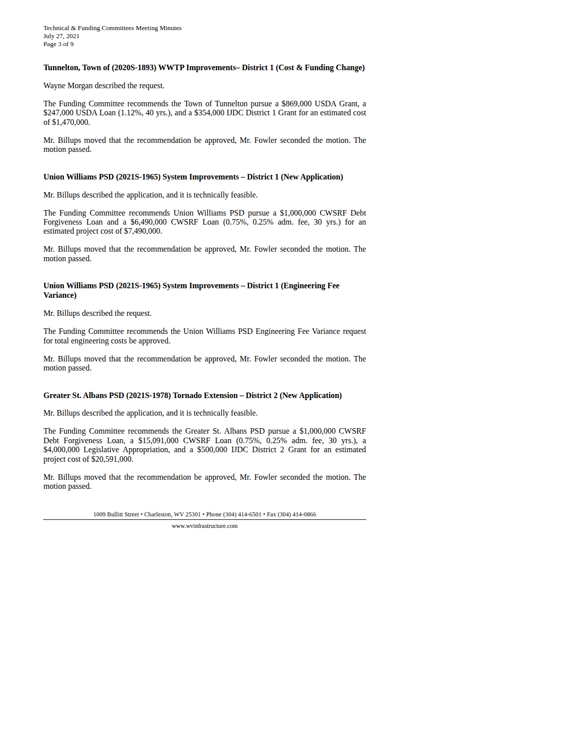Technical & Funding Committees Meeting Minutes
July 27, 2021
Page 3 of 9
Tunnelton, Town of (2020S-1893) WWTP Improvements– District 1 (Cost & Funding Change)
Wayne Morgan described the request.
The Funding Committee recommends the Town of Tunnelton pursue a $869,000 USDA Grant, a $247,000 USDA Loan (1.12%, 40 yrs.), and a $354,000 IJDC District 1 Grant for an estimated cost of $1,470,000.
Mr. Billups moved that the recommendation be approved, Mr. Fowler seconded the motion. The motion passed.
Union Williams PSD (2021S-1965) System Improvements – District 1 (New Application)
Mr. Billups described the application, and it is technically feasible.
The Funding Committee recommends Union Williams PSD pursue a $1,000,000 CWSRF Debt Forgiveness Loan and a $6,490,000 CWSRF Loan (0.75%, 0.25% adm. fee, 30 yrs.) for an estimated project cost of $7,490,000.
Mr. Billups moved that the recommendation be approved, Mr. Fowler seconded the motion. The motion passed.
Union Williams PSD (2021S-1965) System Improvements – District 1 (Engineering Fee Variance)
Mr. Billups described the request.
The Funding Committee recommends the Union Williams PSD Engineering Fee Variance request for total engineering costs be approved.
Mr. Billups moved that the recommendation be approved, Mr. Fowler seconded the motion. The motion passed.
Greater St. Albans PSD (2021S-1978) Tornado Extension – District 2 (New Application)
Mr. Billups described the application, and it is technically feasible.
The Funding Committee recommends the Greater St. Albans PSD pursue a $1,000,000 CWSRF Debt Forgiveness Loan, a $15,091,000 CWSRF Loan (0.75%, 0.25% adm. fee, 30 yrs.), a $4,000,000 Legislative Appropriation, and a $500,000 IJDC District 2 Grant for an estimated project cost of $20,591,000.
Mr. Billups moved that the recommendation be approved, Mr. Fowler seconded the motion. The motion passed.
1009 Bullitt Street • Charleston, WV 25301 • Phone (304) 414-6501 • Fax (304) 414-0866
www.wvinfrastructure.com